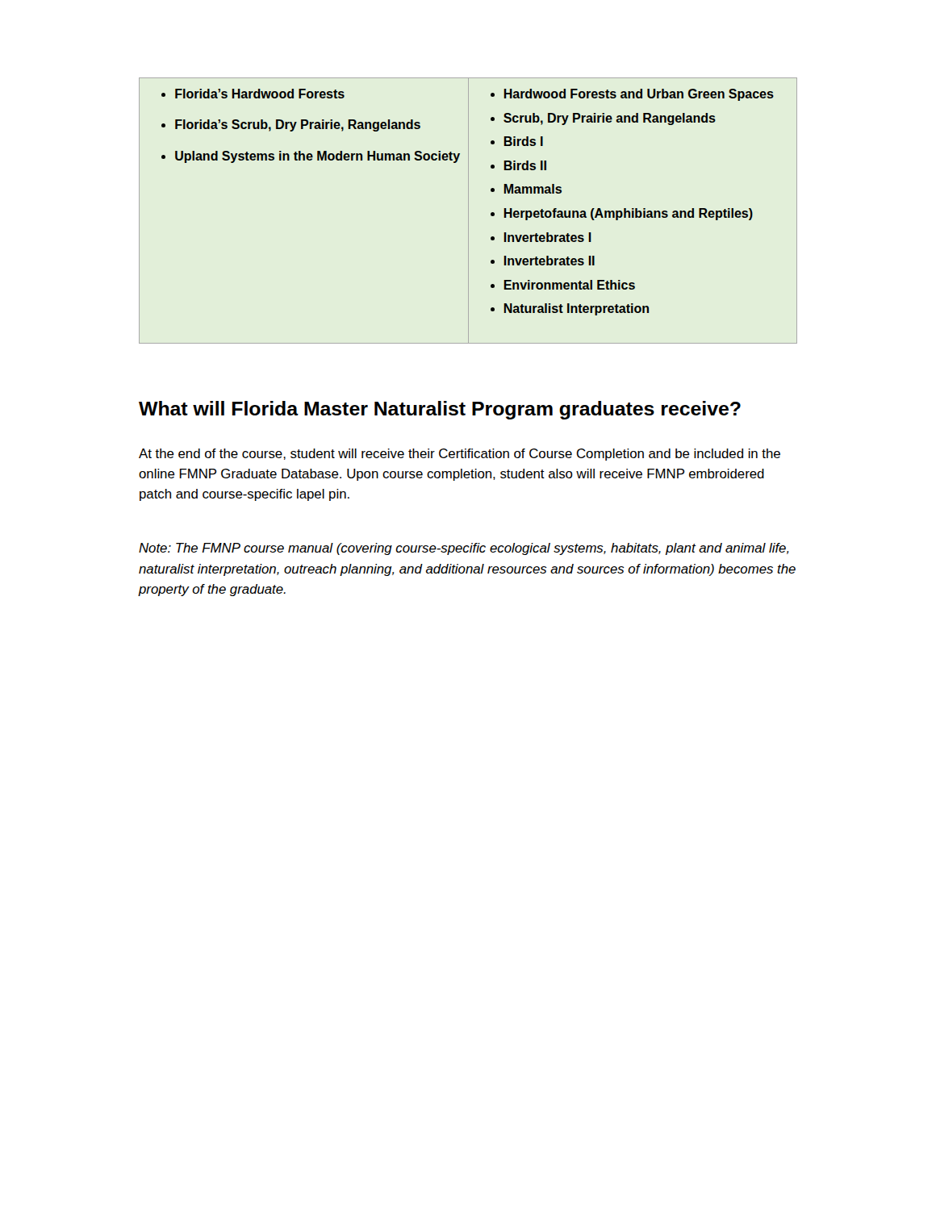| Florida’s Hardwood Forests Florida’s Scrub, Dry Prairie, Rangelands Upland Systems in the Modern Human Society | Hardwood Forests and Urban Green Spaces Scrub, Dry Prairie and Rangelands Birds I Birds II Mammals Herpetofauna (Amphibians and Reptiles) Invertebrates I Invertebrates II Environmental Ethics Naturalist Interpretation |
What will Florida Master Naturalist Program graduates receive?
At the end of the course, student will receive their Certification of Course Completion and be included in the online FMNP Graduate Database. Upon course completion, student also will receive FMNP embroidered patch and course-specific lapel pin.
Note: The FMNP course manual (covering course-specific ecological systems, habitats, plant and animal life, naturalist interpretation, outreach planning, and additional resources and sources of information) becomes the property of the graduate.